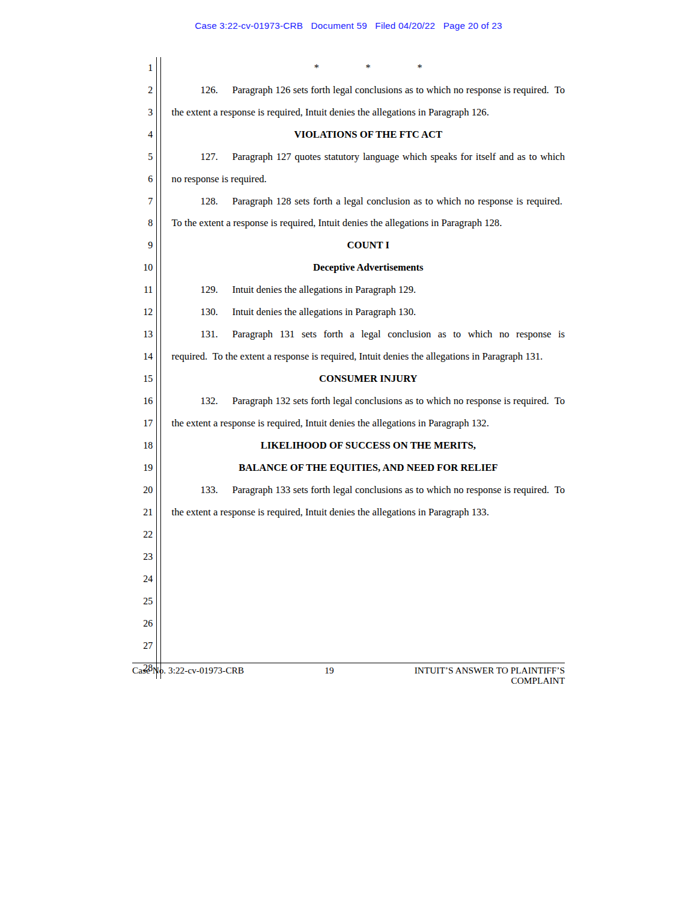Case 3:22-cv-01973-CRB Document 59 Filed 04/20/22 Page 20 of 23
1
2
3
4
5
6
7
8
9
10
11
12
13
14
15
16
17
18
19
20
21
22
23
24
25
26
27
28
* * *
126. Paragraph 126 sets forth legal conclusions as to which no response is required. To the extent a response is required, Intuit denies the allegations in Paragraph 126.
VIOLATIONS OF THE FTC ACT
127. Paragraph 127 quotes statutory language which speaks for itself and as to which no response is required.
128. Paragraph 128 sets forth a legal conclusion as to which no response is required. To the extent a response is required, Intuit denies the allegations in Paragraph 128.
COUNT I
Deceptive Advertisements
129. Intuit denies the allegations in Paragraph 129.
130. Intuit denies the allegations in Paragraph 130.
131. Paragraph 131 sets forth a legal conclusion as to which no response is required. To the extent a response is required, Intuit denies the allegations in Paragraph 131.
CONSUMER INJURY
132. Paragraph 132 sets forth legal conclusions as to which no response is required. To the extent a response is required, Intuit denies the allegations in Paragraph 132.
LIKELIHOOD OF SUCCESS ON THE MERITS,
BALANCE OF THE EQUITIES, AND NEED FOR RELIEF
133. Paragraph 133 sets forth legal conclusions as to which no response is required. To the extent a response is required, Intuit denies the allegations in Paragraph 133.
Case No. 3:22-cv-01973-CRB
19
INTUIT’S ANSWER TO PLAINTIFF’S
COMPLAINT